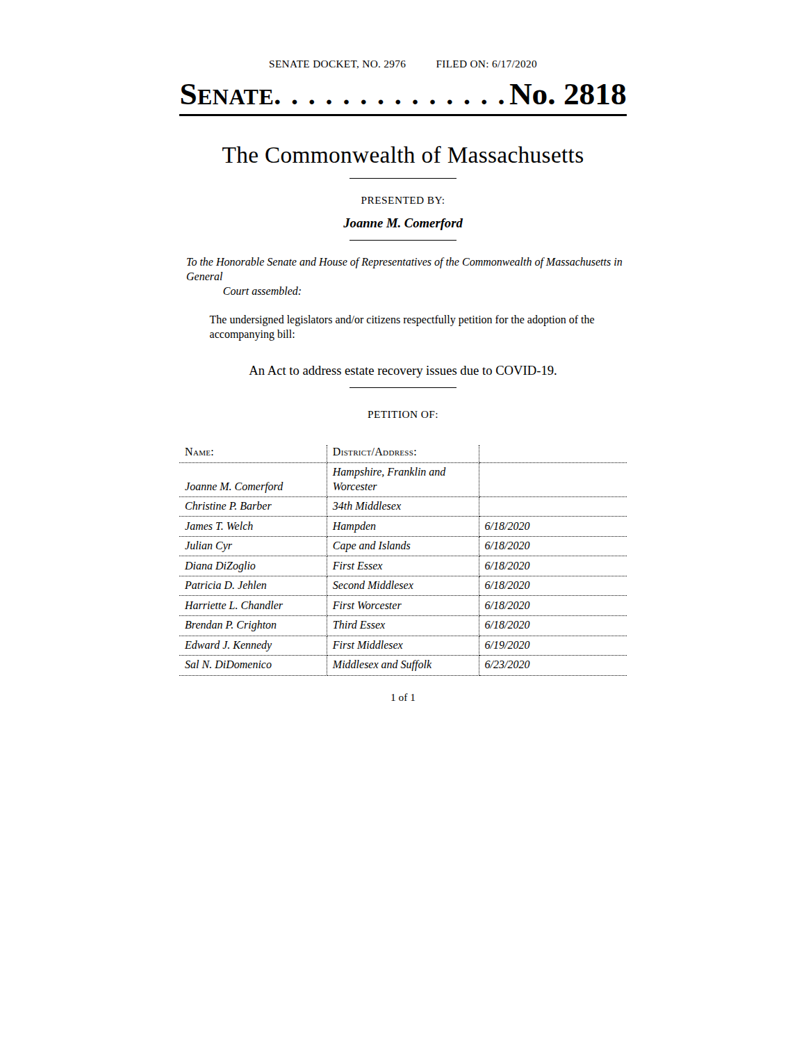SENATE DOCKET, NO. 2976FILED ON: 6/17/2020
Senate . . . . . . . . . . . . . . . No. 2818
The Commonwealth of Massachusetts
PRESENTED BY:
Joanne M. Comerford
To the Honorable Senate and House of Representatives of the Commonwealth of Massachusetts in General Court assembled:
The undersigned legislators and/or citizens respectfully petition for the adoption of the accompanying bill:
An Act to address estate recovery issues due to COVID-19.
PETITION OF:
| Name: | District/Address: | |
| --- | --- | --- |
| Joanne M. Comerford | Hampshire, Franklin and Worcester | |
| Christine P. Barber | 34th Middlesex | |
| James T. Welch | Hampden | 6/18/2020 |
| Julian Cyr | Cape and Islands | 6/18/2020 |
| Diana DiZoglio | First Essex | 6/18/2020 |
| Patricia D. Jehlen | Second Middlesex | 6/18/2020 |
| Harriette L. Chandler | First Worcester | 6/18/2020 |
| Brendan P. Crighton | Third Essex | 6/18/2020 |
| Edward J. Kennedy | First Middlesex | 6/19/2020 |
| Sal N. DiDomenico | Middlesex and Suffolk | 6/23/2020 |
1 of 1